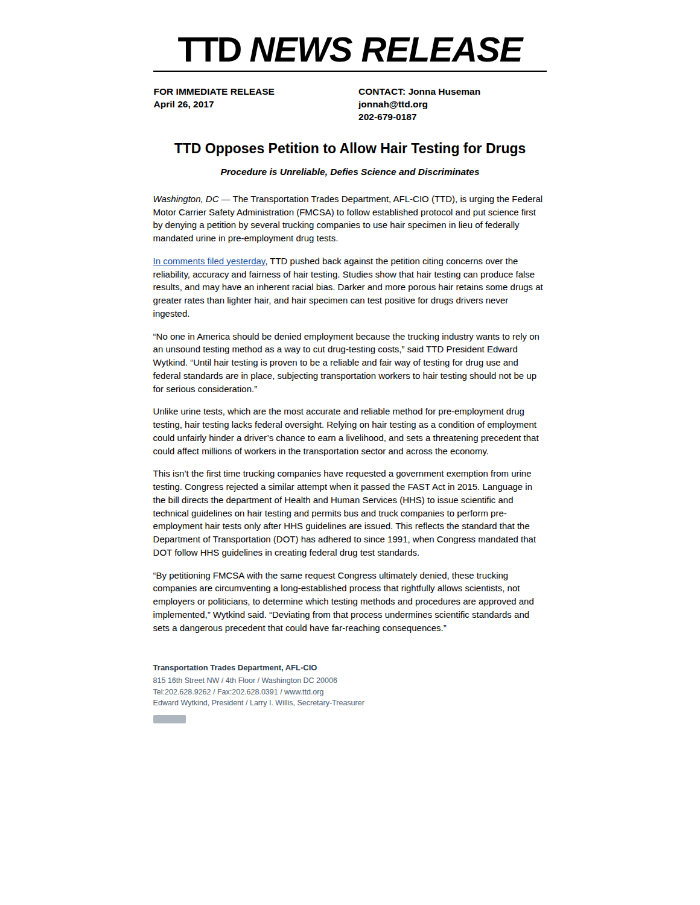TTD NEWS RELEASE
| FOR IMMEDIATE RELEASE April 26, 2017 | CONTACT: Jonna Huseman jonnah@ttd.org 202-679-0187 |
TTD Opposes Petition to Allow Hair Testing for Drugs
Procedure is Unreliable, Defies Science and Discriminates
Washington, DC — The Transportation Trades Department, AFL-CIO (TTD), is urging the Federal Motor Carrier Safety Administration (FMCSA) to follow established protocol and put science first by denying a petition by several trucking companies to use hair specimen in lieu of federally mandated urine in pre-employment drug tests.
In comments filed yesterday, TTD pushed back against the petition citing concerns over the reliability, accuracy and fairness of hair testing. Studies show that hair testing can produce false results, and may have an inherent racial bias. Darker and more porous hair retains some drugs at greater rates than lighter hair, and hair specimen can test positive for drugs drivers never ingested.
“No one in America should be denied employment because the trucking industry wants to rely on an unsound testing method as a way to cut drug-testing costs,” said TTD President Edward Wytkind. “Until hair testing is proven to be a reliable and fair way of testing for drug use and federal standards are in place, subjecting transportation workers to hair testing should not be up for serious consideration.”
Unlike urine tests, which are the most accurate and reliable method for pre-employment drug testing, hair testing lacks federal oversight. Relying on hair testing as a condition of employment could unfairly hinder a driver’s chance to earn a livelihood, and sets a threatening precedent that could affect millions of workers in the transportation sector and across the economy.
This isn’t the first time trucking companies have requested a government exemption from urine testing. Congress rejected a similar attempt when it passed the FAST Act in 2015. Language in the bill directs the department of Health and Human Services (HHS) to issue scientific and technical guidelines on hair testing and permits bus and truck companies to perform pre-employment hair tests only after HHS guidelines are issued. This reflects the standard that the Department of Transportation (DOT) has adhered to since 1991, when Congress mandated that DOT follow HHS guidelines in creating federal drug test standards.
“By petitioning FMCSA with the same request Congress ultimately denied, these trucking companies are circumventing a long-established process that rightfully allows scientists, not employers or politicians, to determine which testing methods and procedures are approved and implemented,” Wytkind said. “Deviating from that process undermines scientific standards and sets a dangerous precedent that could have far-reaching consequences.”
Transportation Trades Department, AFL-CIO
815 16th Street NW / 4th Floor / Washington DC 20006
Tel:202.628.9262 / Fax:202.628.0391 / www.ttd.org
Edward Wytkind, President / Larry I. Willis, Secretary-Treasurer